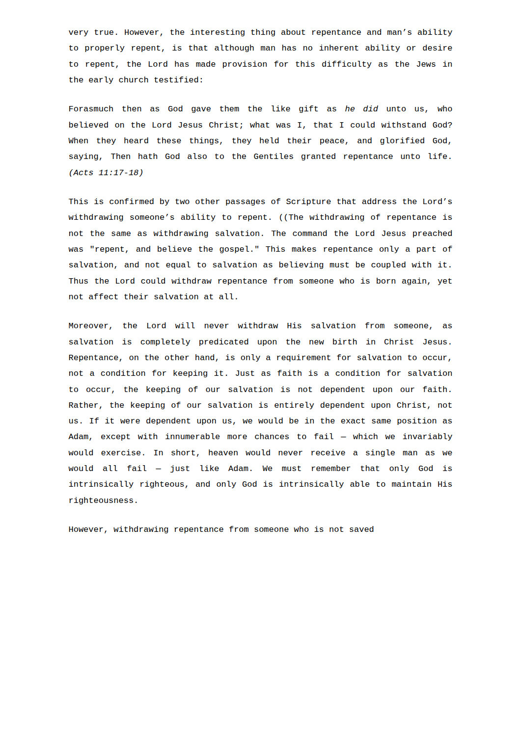very true. However, the interesting thing about repentance and man’s ability to properly repent, is that although man has no inherent ability or desire to repent, the Lord has made provision for this difficulty as the Jews in the early church testified:
Forasmuch then as God gave them the like gift as he did unto us, who believed on the Lord Jesus Christ; what was I, that I could withstand God? When they heard these things, they held their peace, and glorified God, saying, Then hath God also to the Gentiles granted repentance unto life. (Acts 11:17-18)
This is confirmed by two other passages of Scripture that address the Lord’s withdrawing someone’s ability to repent. ((The withdrawing of repentance is not the same as withdrawing salvation. The command the Lord Jesus preached was ″repent, and believe the gospel.″ This makes repentance only a part of salvation, and not equal to salvation as believing must be coupled with it. Thus the Lord could withdraw repentance from someone who is born again, yet not affect their salvation at all.
Moreover, the Lord will never withdraw His salvation from someone, as salvation is completely predicated upon the new birth in Christ Jesus. Repentance, on the other hand, is only a requirement for salvation to occur, not a condition for keeping it. Just as faith is a condition for salvation to occur, the keeping of our salvation is not dependent upon our faith. Rather, the keeping of our salvation is entirely dependent upon Christ, not us. If it were dependent upon us, we would be in the exact same position as Adam, except with innumerable more chances to fail — which we invariably would exercise. In short, heaven would never receive a single man as we would all fail — just like Adam. We must remember that only God is intrinsically righteous, and only God is intrinsically able to maintain His righteousness.
However, withdrawing repentance from someone who is not saved